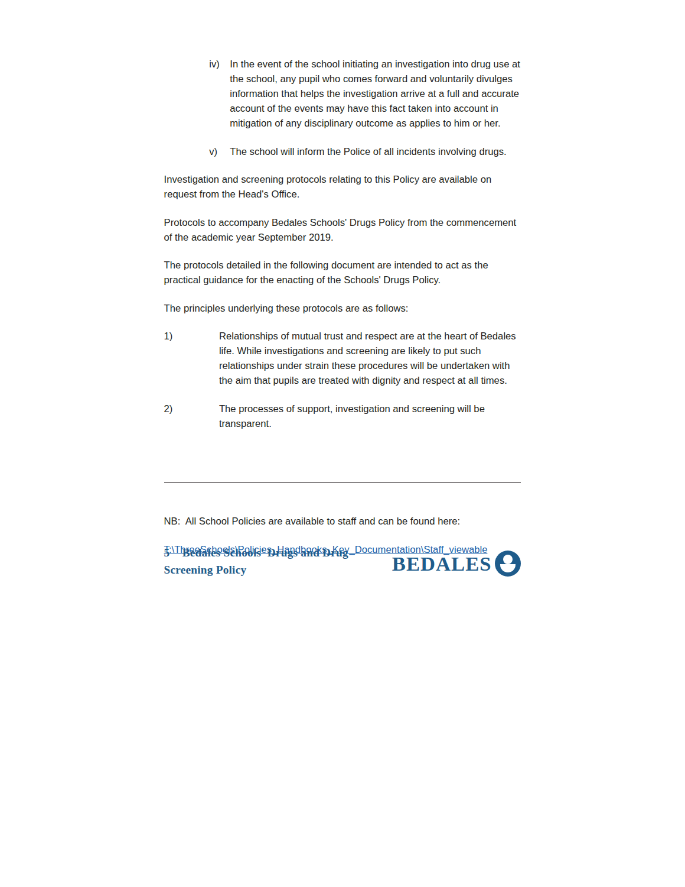iv) In the event of the school initiating an investigation into drug use at the school, any pupil who comes forward and voluntarily divulges information that helps the investigation arrive at a full and accurate account of the events may have this fact taken into account in mitigation of any disciplinary outcome as applies to him or her.
v) The school will inform the Police of all incidents involving drugs.
Investigation and screening protocols relating to this Policy are available on request from the Head's Office.
Protocols to accompany Bedales Schools' Drugs Policy from the commencement of the academic year September 2019.
The protocols detailed in the following document are intended to act as the practical guidance for the enacting of the Schools' Drugs Policy.
The principles underlying these protocols are as follows:
1)
Relationships of mutual trust and respect are at the heart of Bedales life. While investigations and screening are likely to put such relationships under strain these procedures will be undertaken with the aim that pupils are treated with dignity and respect at all times.
2)
The processes of support, investigation and screening will be transparent.
NB: All School Policies are available to staff and can be found here:
T:\ThreeSchools\Policies_Handbooks_Key_Documentation\Staff_viewable
5 Bedales Schools' Drugs and Drug Screening Policy
BEDALES